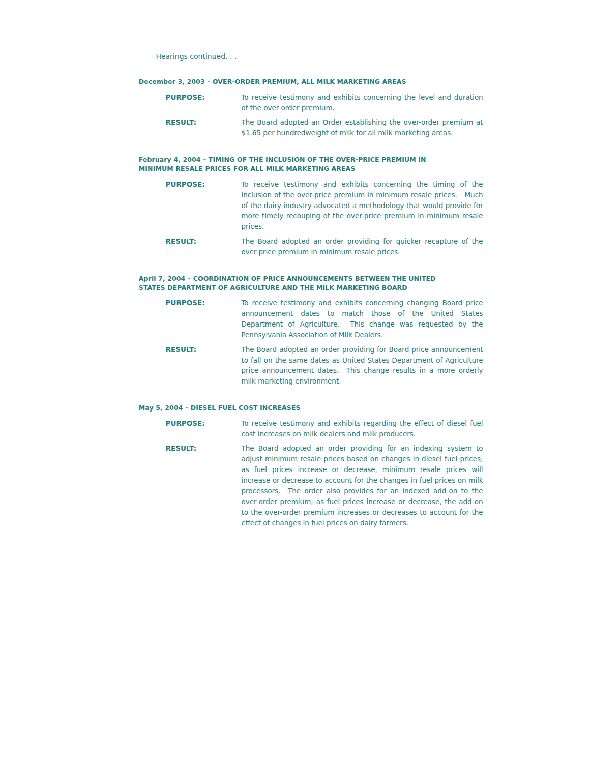Hearings continued. . .
December 3, 2003 – OVER-ORDER PREMIUM, ALL MILK MARKETING AREAS
| PURPOSE: | To receive testimony and exhibits concerning the level and duration of the over-order premium. |
| RESULT: | The Board adopted an Order establishing the over-order premium at $1.65 per hundredweight of milk for all milk marketing areas. |
February 4, 2004 – TIMING OF THE INCLUSION OF THE OVER-PRICE PREMIUM IN MINIMUM RESALE PRICES FOR ALL MILK MARKETING AREAS
| PURPOSE: | To receive testimony and exhibits concerning the timing of the inclusion of the over-price premium in minimum resale prices. Much of the dairy industry advocated a methodology that would provide for more timely recouping of the over-price premium in minimum resale prices. |
| RESULT: | The Board adopted an order providing for quicker recapture of the over-price premium in minimum resale prices. |
April 7, 2004 – COORDINATION OF PRICE ANNOUNCEMENTS BETWEEN THE UNITED STATES DEPARTMENT OF AGRICULTURE AND THE MILK MARKETING BOARD
| PURPOSE: | To receive testimony and exhibits concerning changing Board price announcement dates to match those of the United States Department of Agriculture. This change was requested by the Pennsylvania Association of Milk Dealers. |
| RESULT: | The Board adopted an order providing for Board price announcement to fall on the same dates as United States Department of Agriculture price announcement dates. This change results in a more orderly milk marketing environment. |
May 5, 2004 – DIESEL FUEL COST INCREASES
| PURPOSE: | To receive testimony and exhibits regarding the effect of diesel fuel cost increases on milk dealers and milk producers. |
| RESULT: | The Board adopted an order providing for an indexing system to adjust minimum resale prices based on changes in diesel fuel prices; as fuel prices increase or decrease, minimum resale prices will increase or decrease to account for the changes in fuel prices on milk processors. The order also provides for an indexed add-on to the over-order premium; as fuel prices increase or decrease, the add-on to the over-order premium increases or decreases to account for the effect of changes in fuel prices on dairy farmers. |